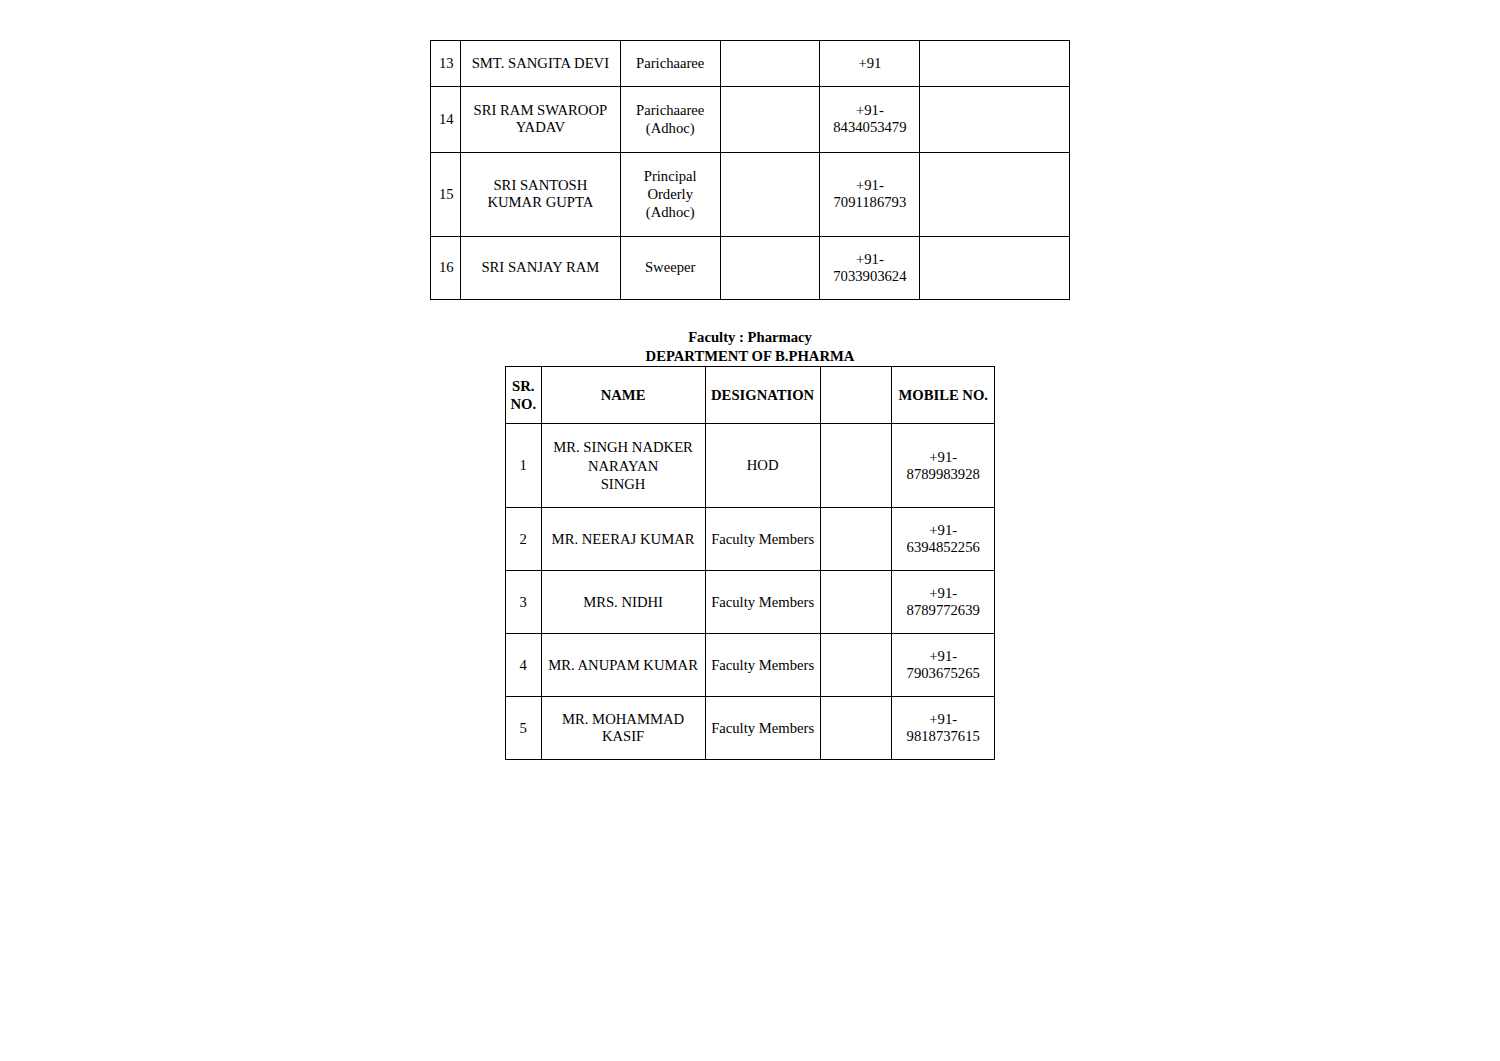| 13 | SMT. SANGITA DEVI | Parichaaree | | +91 | |
| 14 | SRI RAM SWAROOP YADAV | Parichaaree (Adhoc) | | +91-8434053479 | |
| 15 | SRI SANTOSH KUMAR GUPTA | Principal Orderly (Adhoc) | | +91-7091186793 | |
| 16 | SRI SANJAY RAM | Sweeper | | +91-7033903624 | |
Faculty : PharmacyDEPARTMENT OF B.PHARMA
| SR. NO. | NAME | DESIGNATION | | MOBILE NO. |
| --- | --- | --- | --- | --- |
| 1 | MR. SINGH NADKER NARAYAN SINGH | HOD | | +91-8789983928 |
| 2 | MR. NEERAJ KUMAR | Faculty Members | | +91-6394852256 |
| 3 | MRS. NIDHI | Faculty Members | | +91-8789772639 |
| 4 | MR. ANUPAM KUMAR | Faculty Members | | +91-7903675265 |
| 5 | MR. MOHAMMAD KASIF | Faculty Members | | +91-9818737615 |